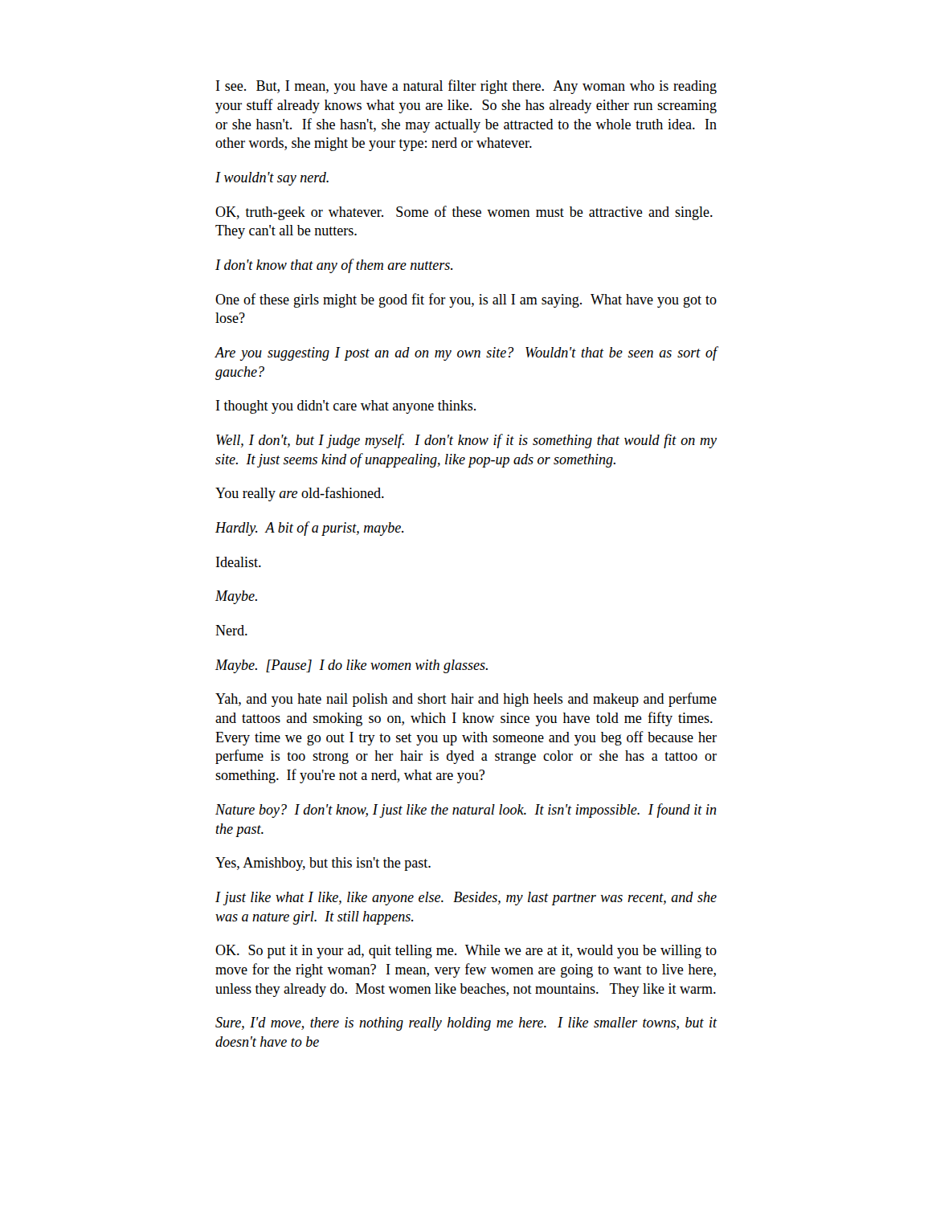I see. But, I mean, you have a natural filter right there. Any woman who is reading your stuff already knows what you are like. So she has already either run screaming or she hasn't. If she hasn't, she may actually be attracted to the whole truth idea. In other words, she might be your type: nerd or whatever.
I wouldn't say nerd.
OK, truth-geek or whatever. Some of these women must be attractive and single. They can't all be nutters.
I don't know that any of them are nutters.
One of these girls might be good fit for you, is all I am saying. What have you got to lose?
Are you suggesting I post an ad on my own site? Wouldn't that be seen as sort of gauche?
I thought you didn't care what anyone thinks.
Well, I don't, but I judge myself. I don't know if it is something that would fit on my site. It just seems kind of unappealing, like pop-up ads or something.
You really are old-fashioned.
Hardly. A bit of a purist, maybe.
Idealist.
Maybe.
Nerd.
Maybe. [Pause] I do like women with glasses.
Yah, and you hate nail polish and short hair and high heels and makeup and perfume and tattoos and smoking so on, which I know since you have told me fifty times. Every time we go out I try to set you up with someone and you beg off because her perfume is too strong or her hair is dyed a strange color or she has a tattoo or something. If you're not a nerd, what are you?
Nature boy? I don't know, I just like the natural look. It isn't impossible. I found it in the past.
Yes, Amishboy, but this isn't the past.
I just like what I like, like anyone else. Besides, my last partner was recent, and she was a nature girl. It still happens.
OK. So put it in your ad, quit telling me. While we are at it, would you be willing to move for the right woman? I mean, very few women are going to want to live here, unless they already do. Most women like beaches, not mountains. They like it warm.
Sure, I'd move, there is nothing really holding me here. I like smaller towns, but it doesn't have to be